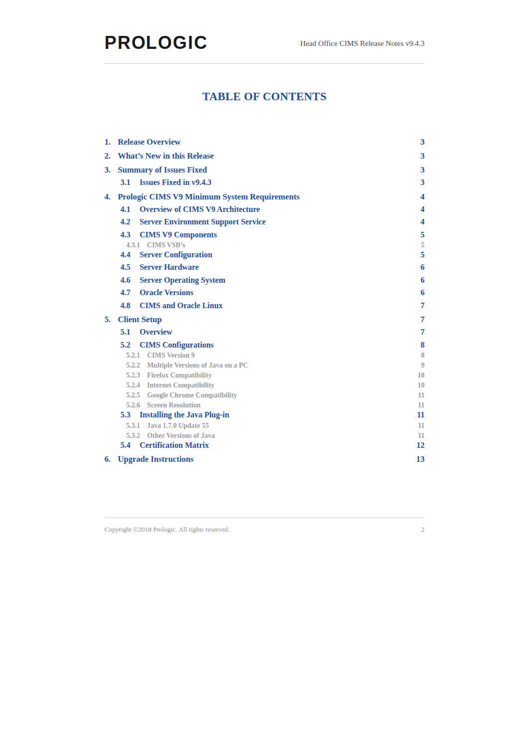PROLOGIC
Head Office CIMS Release Notes v9.4.3
TABLE OF CONTENTS
1. Release Overview 3
2. What’s New in this Release 3
3. Summary of Issues Fixed 3
3.1 Issues Fixed in v9.4.3 3
4. Prologic CIMS V9 Minimum System Requirements 4
4.1 Overview of CIMS V9 Architecture 4
4.2 Server Environment Support Service 4
4.3 CIMS V9 Components 5
4.3.1 CIMS VSB’s 5
4.4 Server Configuration 5
4.5 Server Hardware 6
4.6 Server Operating System 6
4.7 Oracle Versions 6
4.8 CIMS and Oracle Linux 7
5. Client Setup 7
5.1 Overview 7
5.2 CIMS Configurations 8
5.2.1 CIMS Version 9 8
5.2.2 Multiple Versions of Java on a PC 9
5.2.3 Firefox Compatibility 10
5.2.4 Internet Compatibility 10
5.2.5 Google Chrome Compatibility 11
5.2.6 Screen Resolution 11
5.3 Installing the Java Plug-in 11
5.3.1 Java 1.7.0 Update 55 11
5.3.2 Other Versions of Java 11
5.4 Certification Matrix 12
6. Upgrade Instructions 13
Copyright ©2018 Prologic. All rights reserved. 2